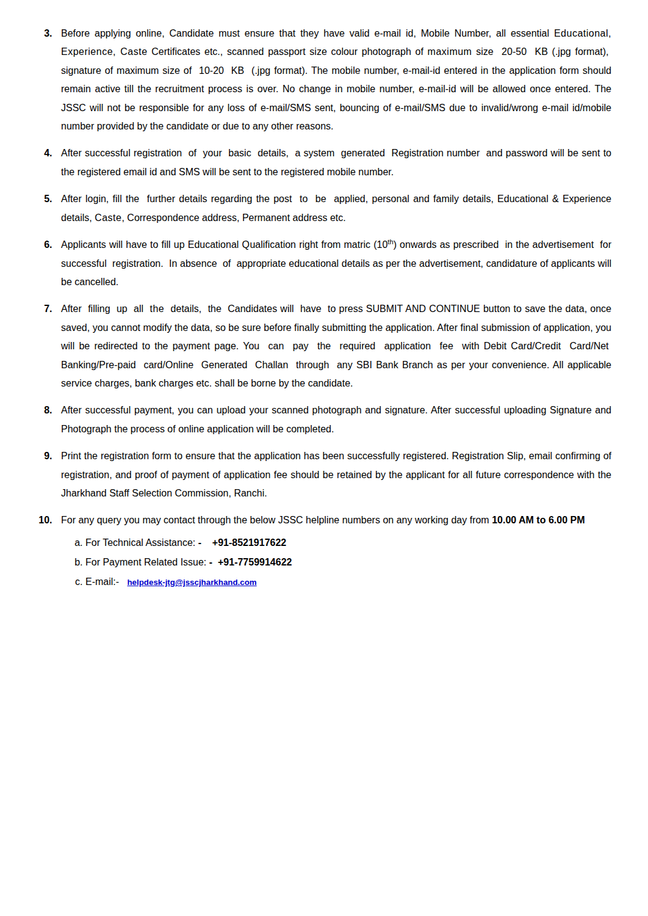Before applying online, Candidate must ensure that they have valid e-mail id, Mobile Number, all essential Educational, Experience, Caste Certificates etc., scanned passport size colour photograph of maximum size 20-50 KB (.jpg format), signature of maximum size of 10-20 KB (.jpg format). The mobile number, e-mail-id entered in the application form should remain active till the recruitment process is over. No change in mobile number, e-mail-id will be allowed once entered. The JSSC will not be responsible for any loss of e-mail/SMS sent, bouncing of e-mail/SMS due to invalid/wrong e-mail id/mobile number provided by the candidate or due to any other reasons.
After successful registration of your basic details, a system generated Registration number and password will be sent to the registered email id and SMS will be sent to the registered mobile number.
After login, fill the further details regarding the post to be applied, personal and family details, Educational & Experience details, Caste, Correspondence address, Permanent address etc.
Applicants will have to fill up Educational Qualification right from matric (10th) onwards as prescribed in the advertisement for successful registration. In absence of appropriate educational details as per the advertisement, candidature of applicants will be cancelled.
After filling up all the details, the Candidates will have to press SUBMIT AND CONTINUE button to save the data, once saved, you cannot modify the data, so be sure before finally submitting the application. After final submission of application, you will be redirected to the payment page. You can pay the required application fee with Debit Card/Credit Card/Net Banking/Pre-paid card/Online Generated Challan through any SBI Bank Branch as per your convenience. All applicable service charges, bank charges etc. shall be borne by the candidate.
After successful payment, you can upload your scanned photograph and signature. After successful uploading Signature and Photograph the process of online application will be completed.
Print the registration form to ensure that the application has been successfully registered. Registration Slip, email confirming of registration, and proof of payment of application fee should be retained by the applicant for all future correspondence with the Jharkhand Staff Selection Commission, Ranchi.
For any query you may contact through the below JSSC helpline numbers on any working day from 10.00 AM to 6.00 PM
For Technical Assistance: - +91-8521917622
For Payment Related Issue: - +91-7759914622
E-mail:- helpdesk-jtg@jsscjharkhand.com